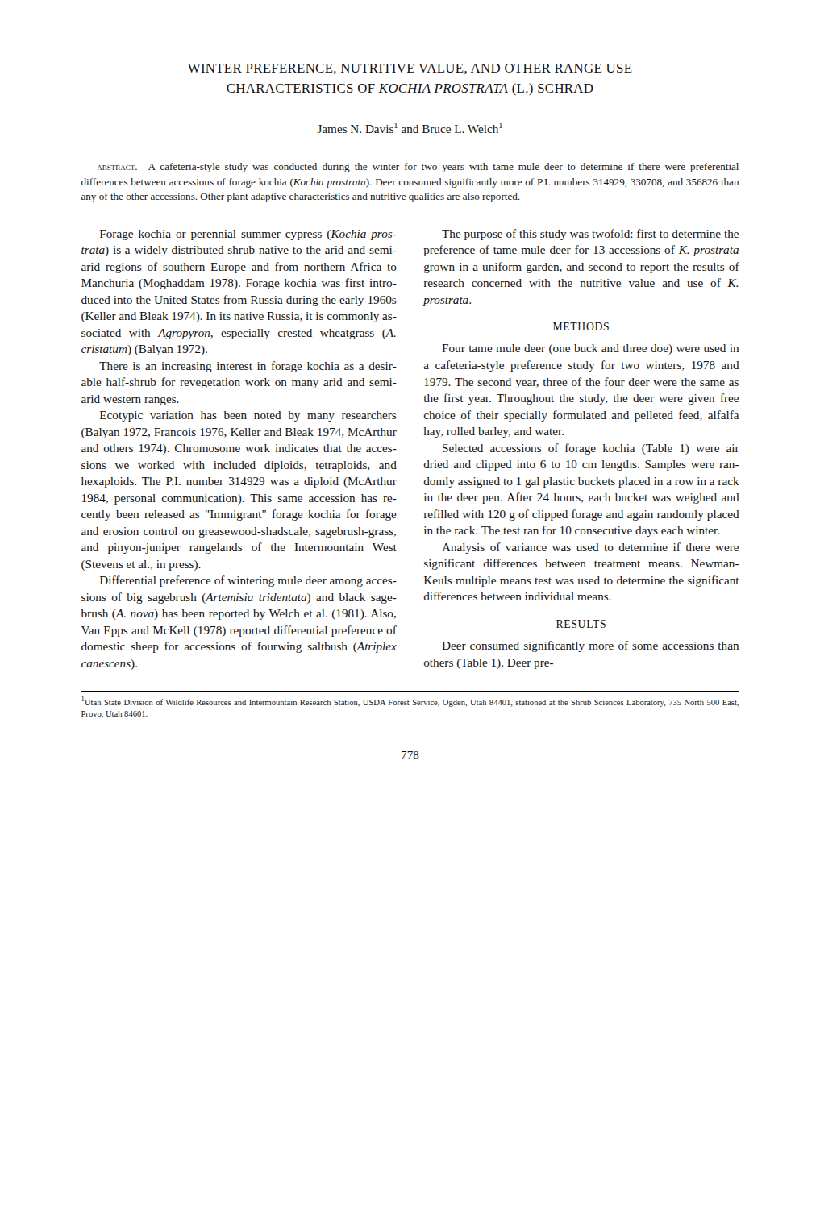Winter Preference, Nutritive Value, and Other Range Use
Characteristics of Kochia prostrata (L.) Schrad
James N. Davis1 and Bruce L. Welch1
Abstract.—A cafeteria-style study was conducted during the winter for two years with tame mule deer to determine if there were preferential differences between accessions of forage kochia (Kochia prostrata). Deer consumed significantly more of P.I. numbers 314929, 330708, and 356826 than any of the other accessions. Other plant adaptive characteristics and nutritive qualities are also reported.
Forage kochia or perennial summer cypress (Kochia prostrata) is a widely distributed shrub native to the arid and semiarid regions of southern Europe and from northern Africa to Manchuria (Moghaddam 1978). Forage kochia was first introduced into the United States from Russia during the early 1960s (Keller and Bleak 1974). In its native Russia, it is commonly associated with Agropyron, especially crested wheatgrass (A. cristatum) (Balyan 1972).
There is an increasing interest in forage kochia as a desirable half-shrub for revegetation work on many arid and semiarid western ranges.
Ecotypic variation has been noted by many researchers (Balyan 1972, Francois 1976, Keller and Bleak 1974, McArthur and others 1974). Chromosome work indicates that the accessions we worked with included diploids, tetraploids, and hexaploids. The P.I. number 314929 was a diploid (McArthur 1984, personal communication). This same accession has recently been released as "Immigrant" forage kochia for forage and erosion control on greasewood-shadscale, sagebrush-grass, and pinyon-juniper rangelands of the Intermountain West (Stevens et al., in press).
Differential preference of wintering mule deer among accessions of big sagebrush (Artemisia tridentata) and black sagebrush (A. nova) has been reported by Welch et al. (1981). Also, Van Epps and McKell (1978) reported differential preference of domestic sheep for accessions of fourwing saltbush (Atriplex canescens).
The purpose of this study was twofold: first to determine the preference of tame mule deer for 13 accessions of K. prostrata grown in a uniform garden, and second to report the results of research concerned with the nutritive value and use of K. prostrata.
Methods
Four tame mule deer (one buck and three doe) were used in a cafeteria-style preference study for two winters, 1978 and 1979. The second year, three of the four deer were the same as the first year. Throughout the study, the deer were given free choice of their specially formulated and pelleted feed, alfalfa hay, rolled barley, and water.
Selected accessions of forage kochia (Table 1) were air dried and clipped into 6 to 10 cm lengths. Samples were randomly assigned to 1 gal plastic buckets placed in a row in a rack in the deer pen. After 24 hours, each bucket was weighed and refilled with 120 g of clipped forage and again randomly placed in the rack. The test ran for 10 consecutive days each winter.
Analysis of variance was used to determine if there were significant differences between treatment means. Newman-Keuls multiple means test was used to determine the significant differences between individual means.
Results
Deer consumed significantly more of some accessions than others (Table 1). Deer pre-
1Utah State Division of Wildlife Resources and Intermountain Research Station, USDA Forest Service, Ogden, Utah 84401, stationed at the Shrub Sciences Laboratory, 735 North 500 East, Provo, Utah 84601.
778